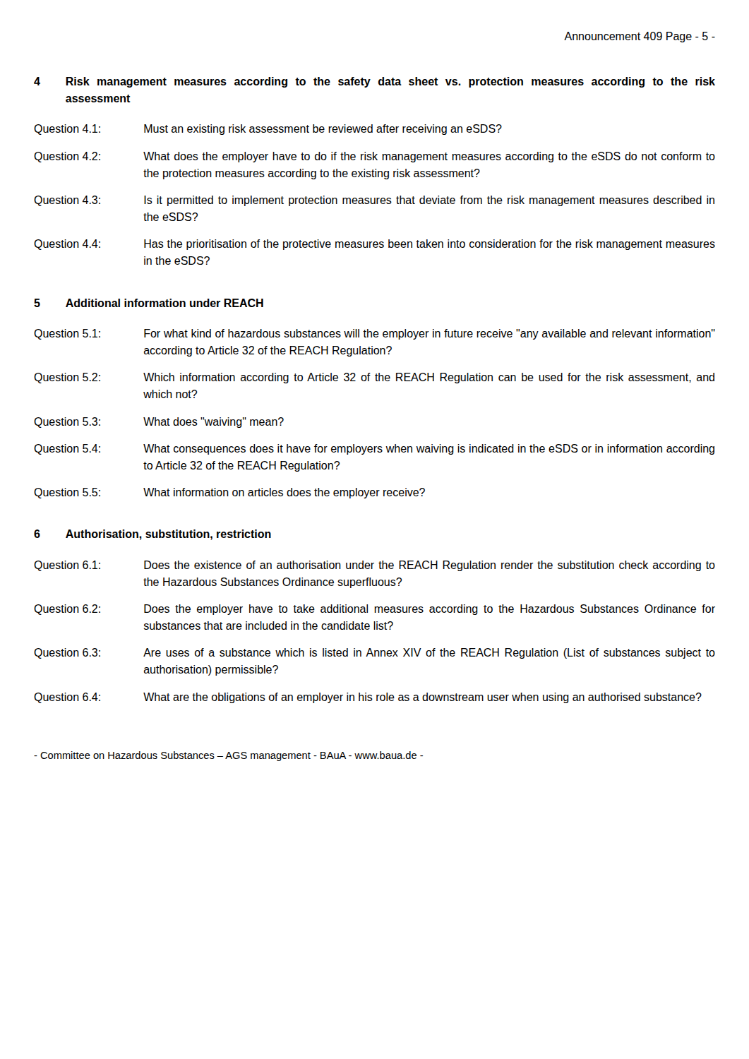Announcement 409 Page - 5 -
4 Risk management measures according to the safety data sheet vs. protection measures according to the risk assessment
Question 4.1:
Must an existing risk assessment be reviewed after receiving an eSDS?
Question 4.2:
What does the employer have to do if the risk management measures according to the eSDS do not conform to the protection measures according to the existing risk assessment?
Question 4.3:
Is it permitted to implement protection measures that deviate from the risk management measures described in the eSDS?
Question 4.4:
Has the prioritisation of the protective measures been taken into consideration for the risk management measures in the eSDS?
5 Additional information under REACH
Question 5.1:
For what kind of hazardous substances will the employer in future receive "any available and relevant information" according to Article 32 of the REACH Regulation?
Question 5.2:
Which information according to Article 32 of the REACH Regulation can be used for the risk assessment, and which not?
Question 5.3:
What does "waiving" mean?
Question 5.4:
What consequences does it have for employers when waiving is indicated in the eSDS or in information according to Article 32 of the REACH Regulation?
Question 5.5:
What information on articles does the employer receive?
6 Authorisation, substitution, restriction
Question 6.1:
Does the existence of an authorisation under the REACH Regulation render the substitution check according to the Hazardous Substances Ordinance superfluous?
Question 6.2:
Does the employer have to take additional measures according to the Hazardous Substances Ordinance for substances that are included in the candidate list?
Question 6.3:
Are uses of a substance which is listed in Annex XIV of the REACH Regulation (List of substances subject to authorisation) permissible?
Question 6.4:
What are the obligations of an employer in his role as a downstream user when using an authorised substance?
- Committee on Hazardous Substances – AGS management - BAuA - www.baua.de -